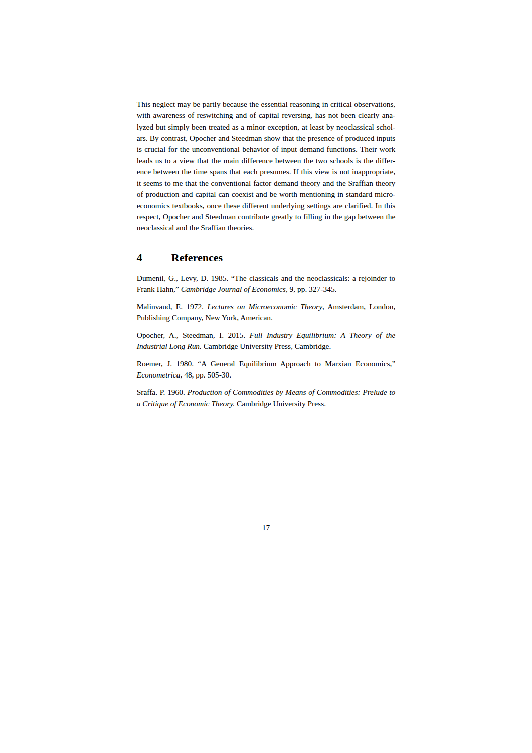This neglect may be partly because the essential reasoning in critical observations, with awareness of reswitching and of capital reversing, has not been clearly analyzed but simply been treated as a minor exception, at least by neoclassical scholars. By contrast, Opocher and Steedman show that the presence of produced inputs is crucial for the unconventional behavior of input demand functions. Their work leads us to a view that the main difference between the two schools is the difference between the time spans that each presumes. If this view is not inappropriate, it seems to me that the conventional factor demand theory and the Sraffian theory of production and capital can coexist and be worth mentioning in standard microeconomics textbooks, once these different underlying settings are clarified. In this respect, Opocher and Steedman contribute greatly to filling in the gap between the neoclassical and the Sraffian theories.
4 References
Dumenil, G., Levy, D. 1985. “The classicals and the neoclassicals: a rejoinder to Frank Hahn,” Cambridge Journal of Economics, 9, pp. 327-345.
Malinvaud, E. 1972. Lectures on Microeconomic Theory, Amsterdam, London, Publishing Company, New York, American.
Opocher, A., Steedman, I. 2015. Full Industry Equilibrium: A Theory of the Industrial Long Run. Cambridge University Press, Cambridge.
Roemer, J. 1980. “A General Equilibrium Approach to Marxian Economics,” Econometrica, 48, pp. 505-30.
Sraffa. P. 1960. Production of Commodities by Means of Commodities: Prelude to a Critique of Economic Theory. Cambridge University Press.
17